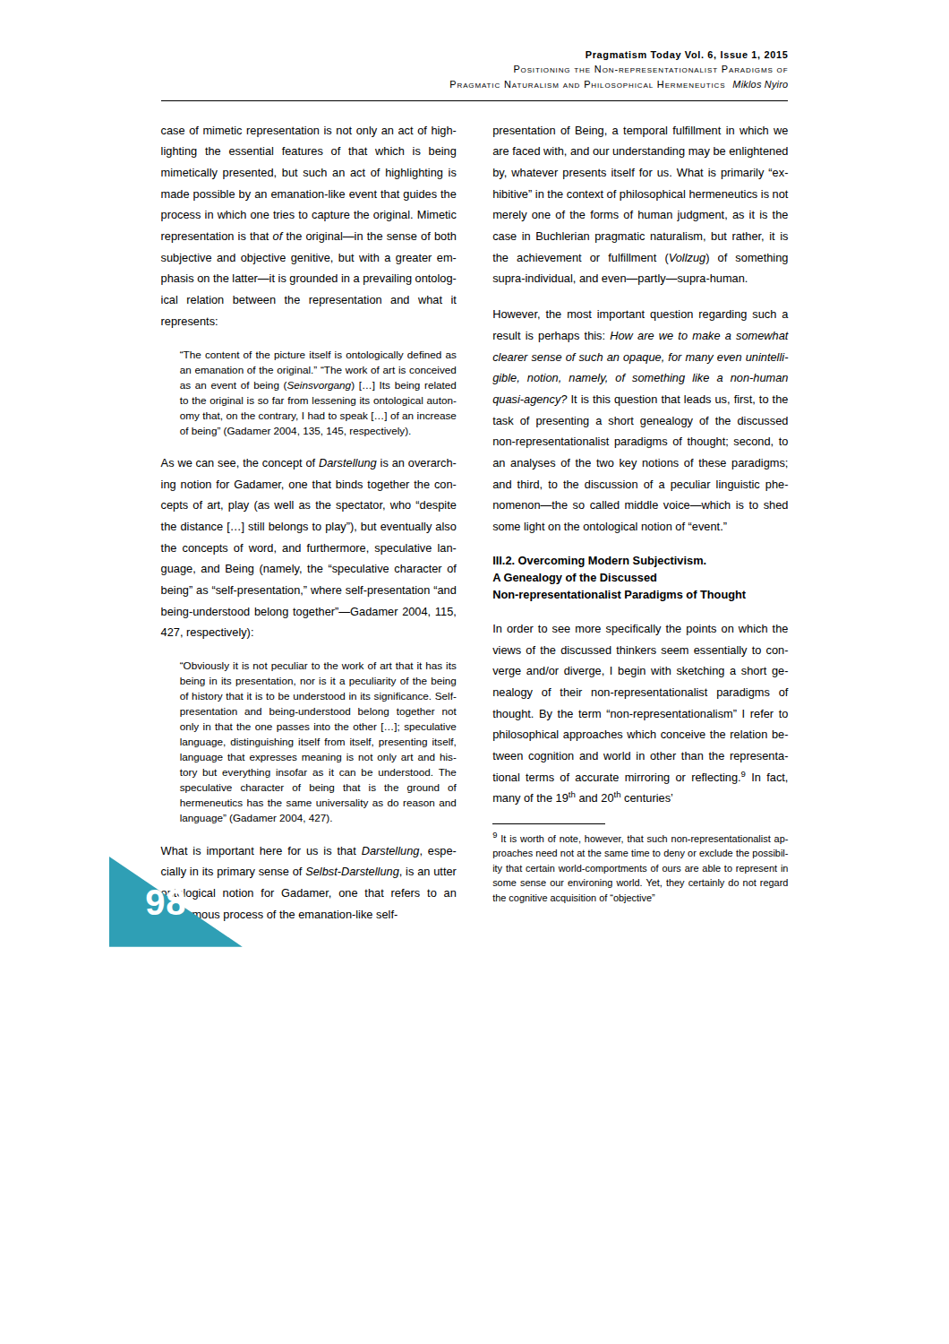Pragmatism Today Vol. 6, Issue 1, 2015
Positioning the Non-representationalist Paradigms of
Pragmatic Naturalism and Philosophical Hermeneutics Miklos Nyiro
case of mimetic representation is not only an act of highlighting the essential features of that which is being mimetically presented, but such an act of highlighting is made possible by an emanation-like event that guides the process in which one tries to capture the original. Mimetic representation is that of the original—in the sense of both subjective and objective genitive, but with a greater emphasis on the latter—it is grounded in a prevailing ontological relation between the representation and what it represents:
“The content of the picture itself is ontologically defined as an emanation of the original.” “The work of art is conceived as an event of being (Seinsvorgang) […] Its being related to the original is so far from lessening its ontological autonomy that, on the contrary, I had to speak […] of an increase of being” (Gadamer 2004, 135, 145, respectively).
As we can see, the concept of Darstellung is an overarching notion for Gadamer, one that binds together the concepts of art, play (as well as the spectator, who “despite the distance […] still belongs to play”), but eventually also the concepts of word, and furthermore, speculative language, and Being (namely, the “speculative character of being” as “self-presentation,” where self-presentation “and being-understood belong together”—Gadamer 2004, 115, 427, respectively):
“Obviously it is not peculiar to the work of art that it has its being in its presentation, nor is it a peculiarity of the being of history that it is to be understood in its significance. Self-presentation and being-understood belong together not only in that the one passes into the other […]; speculative language, distinguishing itself from itself, presenting itself, language that expresses meaning is not only art and history but everything insofar as it can be understood. The speculative character of being that is the ground of hermeneutics has the same universality as do reason and language” (Gadamer 2004, 427).
What is important here for us is that Darstellung, especially in its primary sense of Selbst-Darstellung, is an utter ontological notion for Gadamer, one that refers to an anonymous process of the emanation-like self-
presentation of Being, a temporal fulfillment in which we are faced with, and our understanding may be enlightened by, whatever presents itself for us. What is primarily “exhibitive” in the context of philosophical hermeneutics is not merely one of the forms of human judgment, as it is the case in Buchlerian pragmatic naturalism, but rather, it is the achievement or fulfillment (Vollzug) of something supra-individual, and even—partly—supra-human.
However, the most important question regarding such a result is perhaps this: How are we to make a somewhat clearer sense of such an opaque, for many even unintelligible, notion, namely, of something like a non-human quasi-agency? It is this question that leads us, first, to the task of presenting a short genealogy of the discussed non-representationalist paradigms of thought; second, to an analyses of the two key notions of these paradigms; and third, to the discussion of a peculiar linguistic phenomenon—the so called middle voice—which is to shed some light on the ontological notion of “event.”
III.2. Overcoming Modern Subjectivism.
A Genealogy of the Discussed
Non-representationalist Paradigms of Thought
In order to see more specifically the points on which the views of the discussed thinkers seem essentially to converge and/or diverge, I begin with sketching a short genealogy of their non-representationalist paradigms of thought. By the term “non-representationalism” I refer to philosophical approaches which conceive the relation between cognition and world in other than the representational terms of accurate mirroring or reflecting.9 In fact, many of the 19th and 20th centuries’
9 It is worth of note, however, that such non-representationalist approaches need not at the same time to deny or exclude the possibility that certain world-comportments of ours are able to represent in some sense our environing world. Yet, they certainly do not regard the cognitive acquisition of “objective”
98